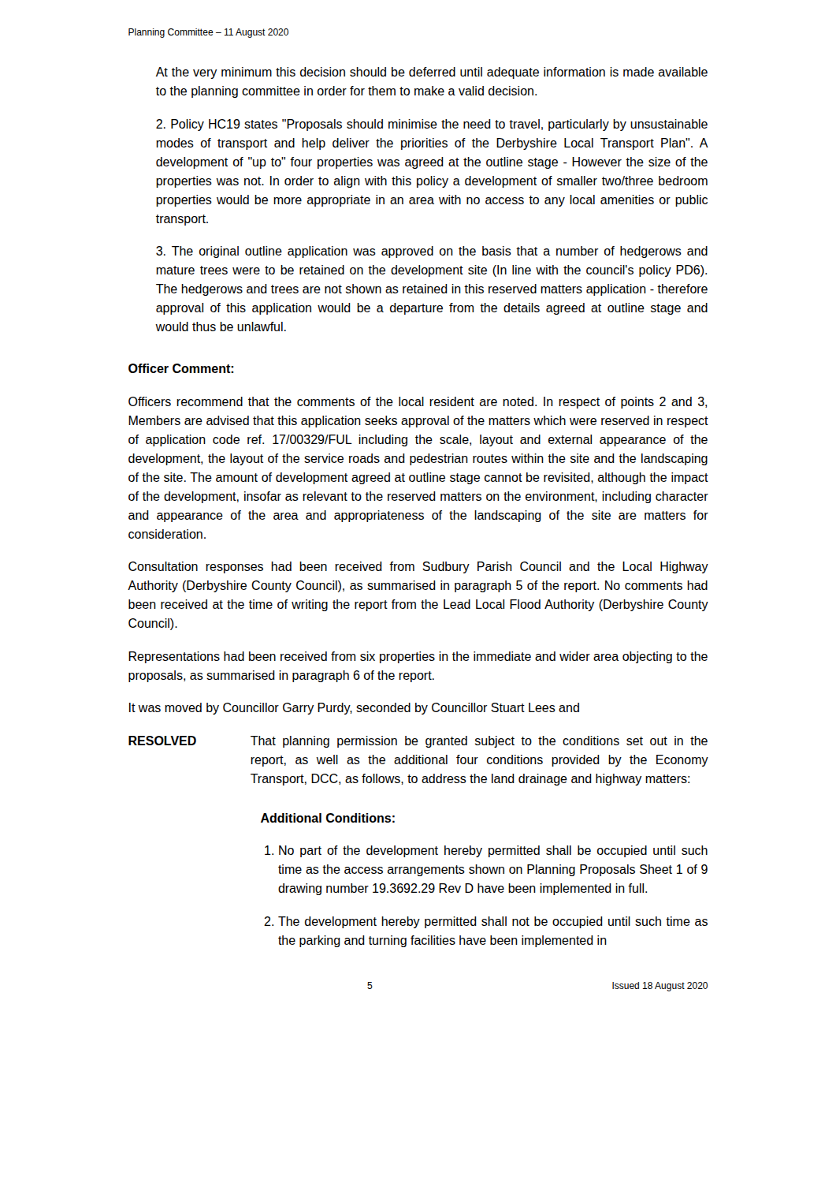Planning Committee – 11 August 2020
At the very minimum this decision should be deferred until adequate information is made available to the planning committee in order for them to make a valid decision.
2. Policy HC19 states "Proposals should minimise the need to travel, particularly by unsustainable modes of transport and help deliver the priorities of the Derbyshire Local Transport Plan". A development of "up to" four properties was agreed at the outline stage - However the size of the properties was not. In order to align with this policy a development of smaller two/three bedroom properties would be more appropriate in an area with no access to any local amenities or public transport.
3. The original outline application was approved on the basis that a number of hedgerows and mature trees were to be retained on the development site (In line with the council's policy PD6). The hedgerows and trees are not shown as retained in this reserved matters application - therefore approval of this application would be a departure from the details agreed at outline stage and would thus be unlawful.
Officer Comment:
Officers recommend that the comments of the local resident are noted. In respect of points 2 and 3, Members are advised that this application seeks approval of the matters which were reserved in respect of application code ref. 17/00329/FUL including the scale, layout and external appearance of the development, the layout of the service roads and pedestrian routes within the site and the landscaping of the site. The amount of development agreed at outline stage cannot be revisited, although the impact of the development, insofar as relevant to the reserved matters on the environment, including character and appearance of the area and appropriateness of the landscaping of the site are matters for consideration.
Consultation responses had been received from Sudbury Parish Council and the Local Highway Authority (Derbyshire County Council), as summarised in paragraph 5 of the report. No comments had been received at the time of writing the report from the Lead Local Flood Authority (Derbyshire County Council).
Representations had been received from six properties in the immediate and wider area objecting to the proposals, as summarised in paragraph 6 of the report.
It was moved by Councillor Garry Purdy, seconded by Councillor Stuart Lees and
RESOLVED
That planning permission be granted subject to the conditions set out in the report, as well as the additional four conditions provided by the Economy Transport, DCC, as follows, to address the land drainage and highway matters:
Additional Conditions:
No part of the development hereby permitted shall be occupied until such time as the access arrangements shown on Planning Proposals Sheet 1 of 9 drawing number 19.3692.29 Rev D have been implemented in full.
The development hereby permitted shall not be occupied until such time as the parking and turning facilities have been implemented in
5 Issued 18 August 2020